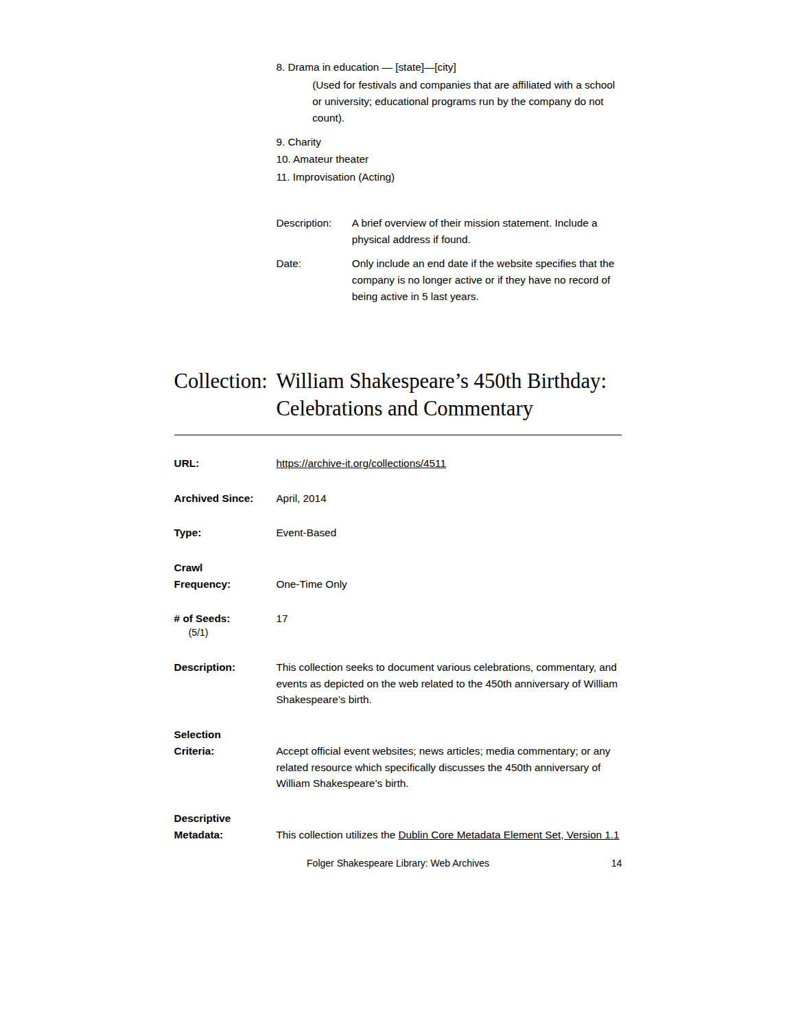8. Drama in education — [state]—[city]
(Used for festivals and companies that are affiliated with a school or university; educational programs run by the company do not count).
9. Charity
10. Amateur theater
11. Improvisation (Acting)
| Description: | A brief overview of their mission statement. Include a physical address if found. |
| Date: | Only include an end date if the website specifies that the company is no longer active or if they have no record of being active in 5 last years. |
Collection:
William Shakespeare’s 450th Birthday: Celebrations and Commentary
| URL: | https://archive-it.org/collections/4511 |
| Archived Since: | April, 2014 |
| Type: | Event-Based |
| Crawl Frequency: | One-Time Only |
| # of Seeds: (5/1) | 17 |
| Description: | This collection seeks to document various celebrations, commentary, and events as depicted on the web related to the 450th anniversary of William Shakespeare’s birth. |
| Selection Criteria: | Accept official event websites; news articles; media commentary; or any related resource which specifically discusses the 450th anniversary of William Shakespeare’s birth. |
| Descriptive Metadata: | This collection utilizes the Dublin Core Metadata Element Set, Version 1.1 |
Folger Shakespeare Library: Web Archives
14